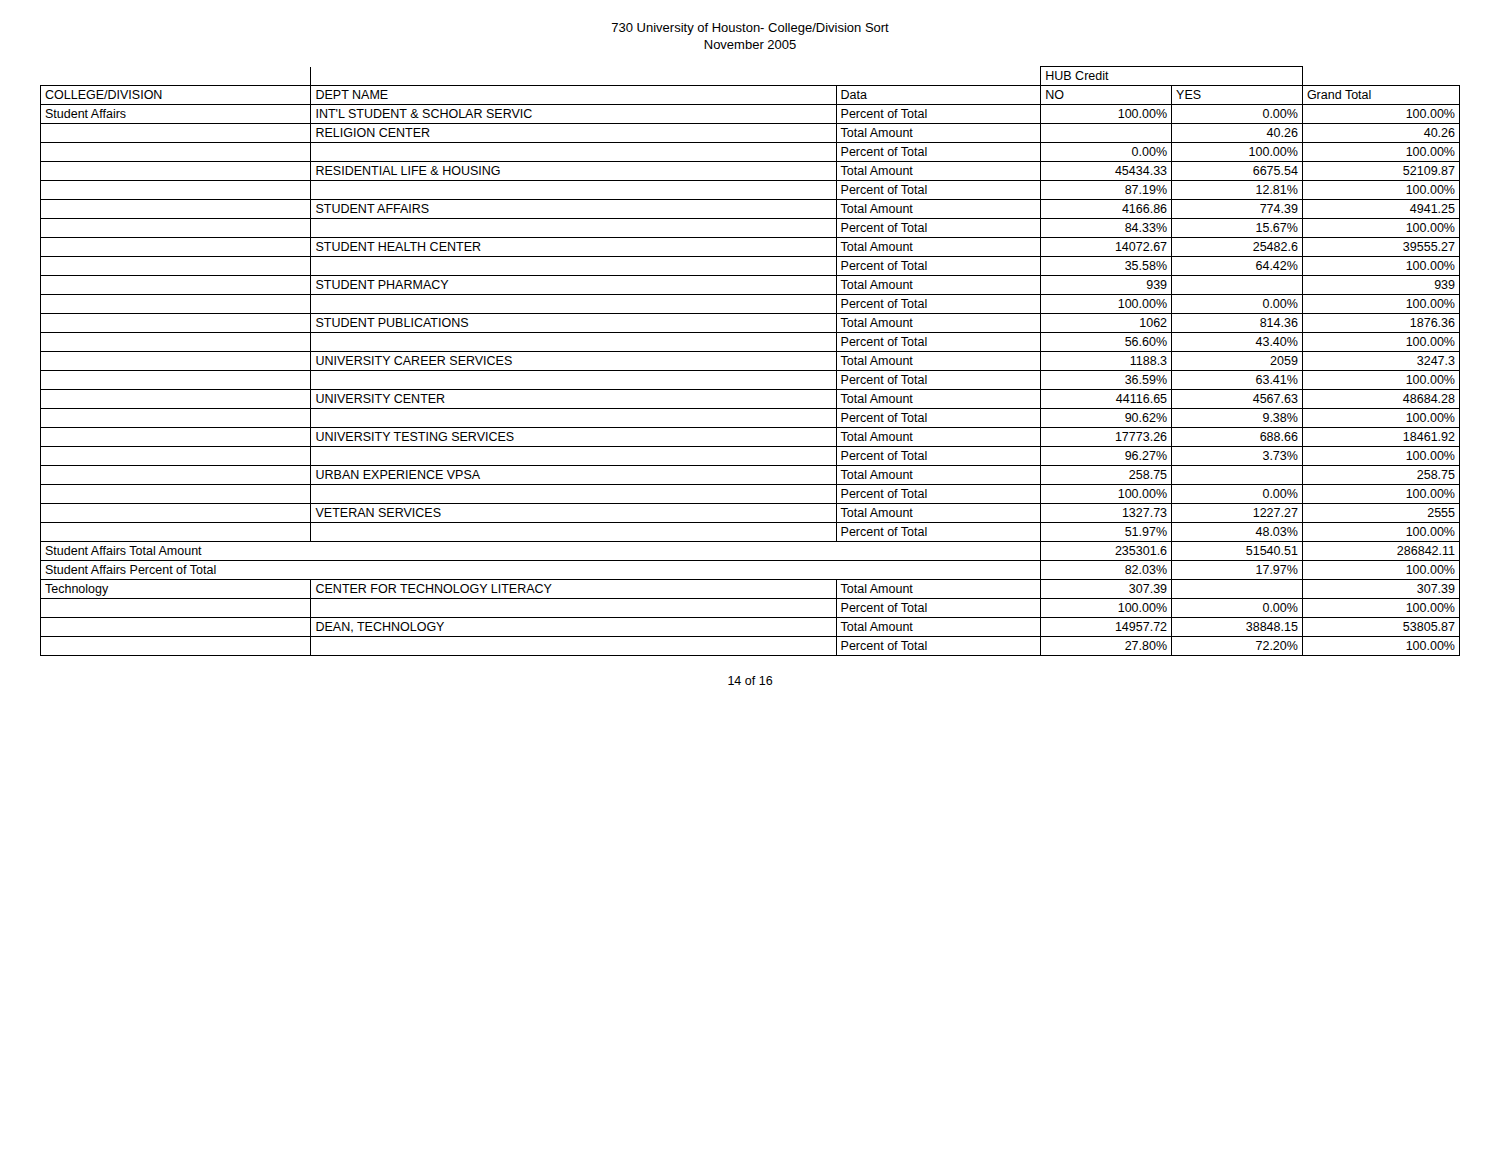730 University of Houston- College/Division Sort
November 2005
| | | | HUB Credit | |
| --- | --- | --- | --- | --- |
| COLLEGE/DIVISION | DEPT NAME | Data | NO | YES | Grand Total |
| Student Affairs | INT'L STUDENT & SCHOLAR SERVIC | Percent of Total | 100.00% | 0.00% | 100.00% |
| | RELIGION CENTER | Total Amount | | 40.26 | 40.26 |
| | | Percent of Total | 0.00% | 100.00% | 100.00% |
| | RESIDENTIAL LIFE & HOUSING | Total Amount | 45434.33 | 6675.54 | 52109.87 |
| | | Percent of Total | 87.19% | 12.81% | 100.00% |
| | STUDENT AFFAIRS | Total Amount | 4166.86 | 774.39 | 4941.25 |
| | | Percent of Total | 84.33% | 15.67% | 100.00% |
| | STUDENT HEALTH CENTER | Total Amount | 14072.67 | 25482.6 | 39555.27 |
| | | Percent of Total | 35.58% | 64.42% | 100.00% |
| | STUDENT PHARMACY | Total Amount | 939 | | 939 |
| | | Percent of Total | 100.00% | 0.00% | 100.00% |
| | STUDENT PUBLICATIONS | Total Amount | 1062 | 814.36 | 1876.36 |
| | | Percent of Total | 56.60% | 43.40% | 100.00% |
| | UNIVERSITY CAREER SERVICES | Total Amount | 1188.3 | 2059 | 3247.3 |
| | | Percent of Total | 36.59% | 63.41% | 100.00% |
| | UNIVERSITY CENTER | Total Amount | 44116.65 | 4567.63 | 48684.28 |
| | | Percent of Total | 90.62% | 9.38% | 100.00% |
| | UNIVERSITY TESTING SERVICES | Total Amount | 17773.26 | 688.66 | 18461.92 |
| | | Percent of Total | 96.27% | 3.73% | 100.00% |
| | URBAN EXPERIENCE VPSA | Total Amount | 258.75 | | 258.75 |
| | | Percent of Total | 100.00% | 0.00% | 100.00% |
| | VETERAN SERVICES | Total Amount | 1327.73 | 1227.27 | 2555 |
| | | Percent of Total | 51.97% | 48.03% | 100.00% |
| Student Affairs Total Amount | 235301.6 | 51540.51 | 286842.11 |
| Student Affairs Percent of Total | 82.03% | 17.97% | 100.00% |
| Technology | CENTER FOR TECHNOLOGY LITERACY | Total Amount | 307.39 | | 307.39 |
| | | Percent of Total | 100.00% | 0.00% | 100.00% |
| | DEAN, TECHNOLOGY | Total Amount | 14957.72 | 38848.15 | 53805.87 |
| | | Percent of Total | 27.80% | 72.20% | 100.00% |
14 of 16